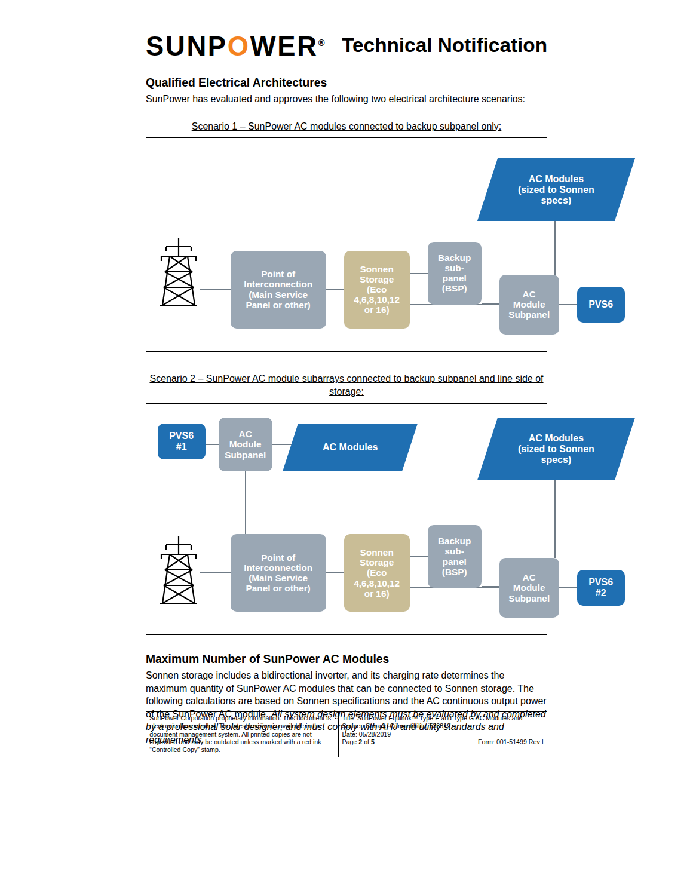SUNPOWER®
Technical Notification
Qualified Electrical Architectures
SunPower has evaluated and approves the following two electrical architecture scenarios:
Scenario 1 – SunPower AC modules connected to backup subpanel only:
Point of
Interconnection
(Main Service
Panel or other)
Sonnen
Storage
(Eco
4,6,8,10,12
or 16)
Backup
sub-
panel
(BSP)
AC
Module
Subpanel
PVS6
AC Modules
(sized to Sonnen
specs)
Scenario 2 – SunPower AC module subarrays connected to backup subpanel and line side of
storage:
PVS6
#1
AC
Module
Subpanel
AC Modules
AC Modules
(sized to Sonnen
specs)
Point of
Interconnection
(Main Service
Panel or other)
Sonnen
Storage
(Eco
4,6,8,10,12
or 16)
Backup
sub-
panel
(BSP)
AC
Module
Subpanel
PVS6
#2
Maximum Number of SunPower AC Modules
Sonnen storage includes a bidirectional inverter, and its charging rate determines the maximum quantity of SunPower AC modules that can be connected to Sonnen storage. The following calculations are based on Sonnen specifications and the AC continuous output power of the SunPower AC module. All system design elements must be evaluated by and completed by a professional solar designer, and must comply with AHJ and utility standards and requirements.
| SunPower Corporation proprietary information. This document is electronically controlled. The latest revision is available in the document management system. All printed copies are not controlled and may be outdated unless marked with a red ink “Controlled Copy” stamp. | Title: SunPower Equinox™ Type E and Type G AC Modules and Sonnen Storage Compatibility, 533812 Date: 05/28/2019 Page 2 of 5 Form: 001-51499 Rev I |